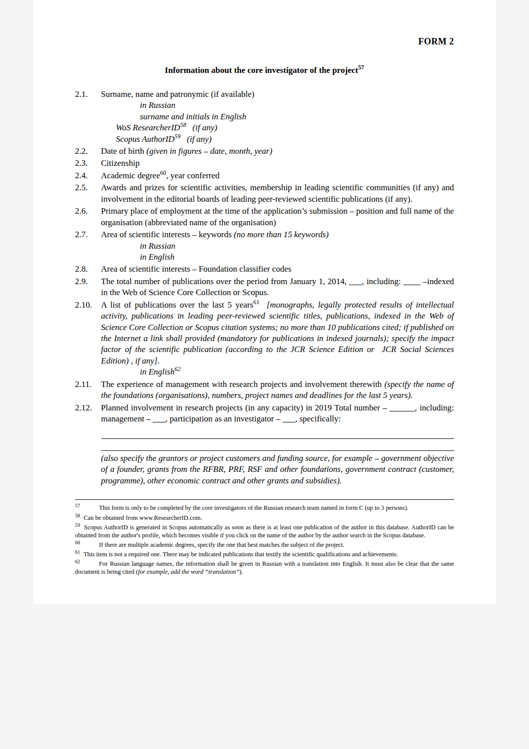FORM 2
Information about the core investigator of the project57
2.1. Surname, name and patronymic (if available) in Russian surname and initials in English WoS ResearcherID58 (if any) Scopus AuthorID59 (if any)
2.2. Date of birth (given in figures – date, month, year)
2.3. Citizenship
2.4. Academic degree60, year conferred
2.5. Awards and prizes for scientific activities, membership in leading scientific communities (if any) and involvement in the editorial boards of leading peer-reviewed scientific publications (if any).
2.6. Primary place of employment at the time of the application’s submission – position and full name of the organisation (abbreviated name of the organisation)
2.7. Area of scientific interests – keywords (no more than 15 keywords) in Russian in English
2.8. Area of scientific interests – Foundation classifier codes
2.9. The total number of publications over the period from January 1, 2014, ___, including: ____ –indexed in the Web of Science Core Collection or Scopus.
2.10. A list of publications over the last 5 years61 [monographs, legally protected results of intellectual activity, publications in leading peer-reviewed scientific titles, publications, indexed in the Web of Science Core Collection or Scopus citation systems; no more than 10 publications cited; if published on the Internet a link shall provided (mandatory for publications in indexed journals); specify the impact factor of the scientific publication (according to the JCR Science Edition or JCR Social Sciences Edition) , if any]. in English62
2.11. The experience of management with research projects and involvement therewith (specify the name of the foundations (organisations), numbers, project names and deadlines for the last 5 years).
2.12. Planned involvement in research projects (in any capacity) in 2019 Total number – ______, including: management – ___, participation as an investigator – ___, specifically:
(also specify the grantors or project customers and funding source, for example – government objective of a founder, grants from the RFBR, PRF, RSF and other foundations, government contract (customer, programme), other economic contract and other grants and subsidies).
57 This form is only to be completed by the core investigators of the Russian research team named in form C (up to 3 persons).
58 Can be obtained from www.ResearcherID.com.
59 Scopus AuthorID is generated in Scopus automatically as soon as there is at least one publication of the author in this database. AuthorID can be obtained from the author's profile, which becomes visible if you click on the name of the author by the author search in the Scopus database.
60 If there are multiple academic degrees, specify the one that best matches the subject of the project.
61 This item is not a required one. There may be indicated publications that testify the scientific qualifications and achievements.
62 For Russian language names, the information shall be given in Russian with a translation into English. It must also be clear that the same document is being cited (for example, add the word “translation”).